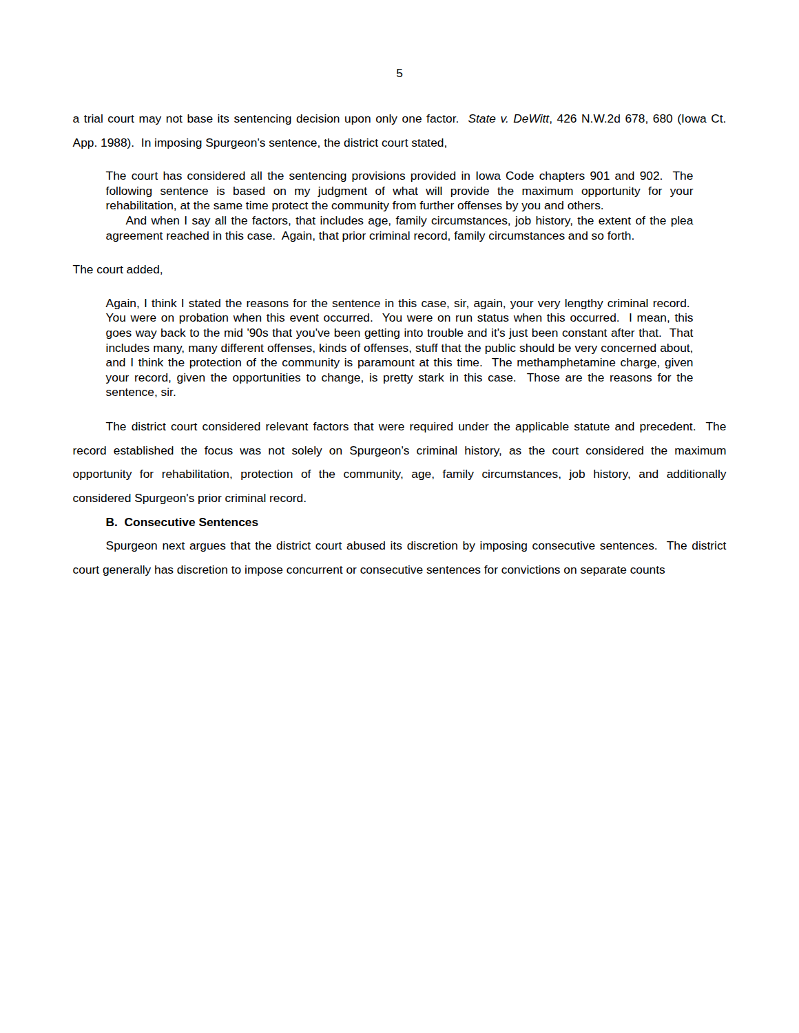5
a trial court may not base its sentencing decision upon only one factor. State v. DeWitt, 426 N.W.2d 678, 680 (Iowa Ct. App. 1988). In imposing Spurgeon's sentence, the district court stated,
The court has considered all the sentencing provisions provided in Iowa Code chapters 901 and 902. The following sentence is based on my judgment of what will provide the maximum opportunity for your rehabilitation, at the same time protect the community from further offenses by you and others.
And when I say all the factors, that includes age, family circumstances, job history, the extent of the plea agreement reached in this case. Again, that prior criminal record, family circumstances and so forth.
The court added,
Again, I think I stated the reasons for the sentence in this case, sir, again, your very lengthy criminal record. You were on probation when this event occurred. You were on run status when this occurred. I mean, this goes way back to the mid '90s that you've been getting into trouble and it's just been constant after that. That includes many, many different offenses, kinds of offenses, stuff that the public should be very concerned about, and I think the protection of the community is paramount at this time. The methamphetamine charge, given your record, given the opportunities to change, is pretty stark in this case. Those are the reasons for the sentence, sir.
The district court considered relevant factors that were required under the applicable statute and precedent. The record established the focus was not solely on Spurgeon's criminal history, as the court considered the maximum opportunity for rehabilitation, protection of the community, age, family circumstances, job history, and additionally considered Spurgeon's prior criminal record.
B. Consecutive Sentences
Spurgeon next argues that the district court abused its discretion by imposing consecutive sentences. The district court generally has discretion to impose concurrent or consecutive sentences for convictions on separate counts